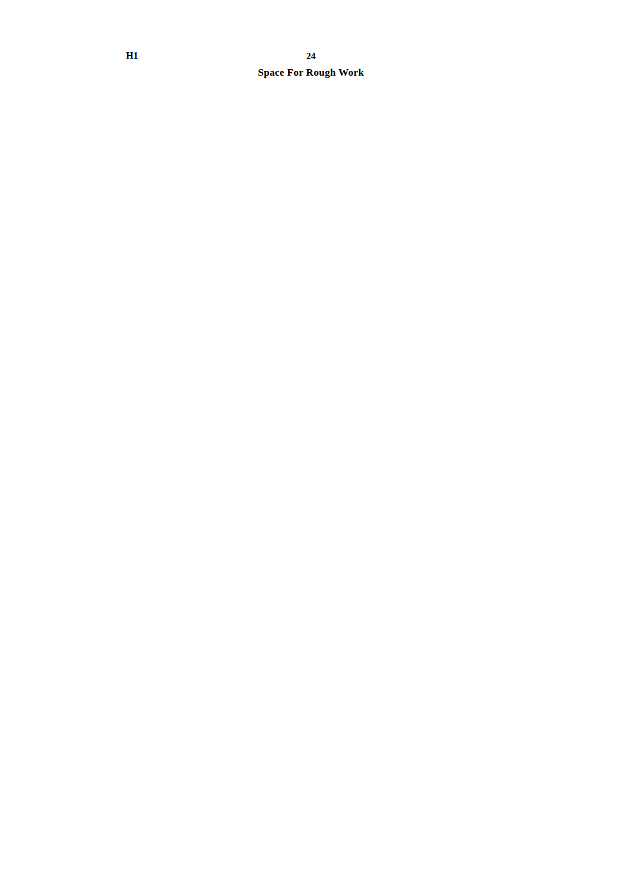H1
24
Space For Rough Work